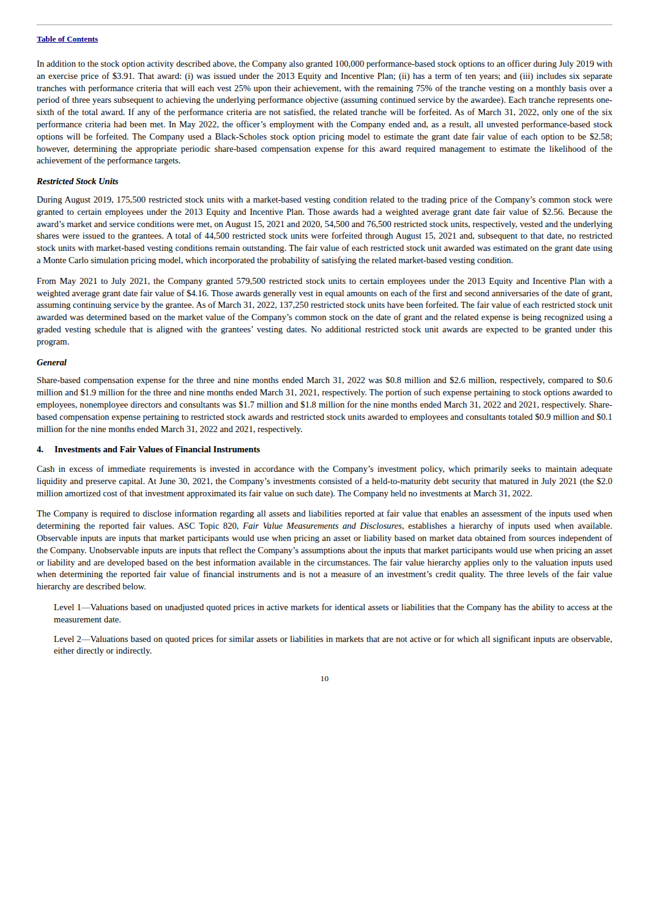Table of Contents
In addition to the stock option activity described above, the Company also granted 100,000 performance-based stock options to an officer during July 2019 with an exercise price of $3.91. That award: (i) was issued under the 2013 Equity and Incentive Plan; (ii) has a term of ten years; and (iii) includes six separate tranches with performance criteria that will each vest 25% upon their achievement, with the remaining 75% of the tranche vesting on a monthly basis over a period of three years subsequent to achieving the underlying performance objective (assuming continued service by the awardee). Each tranche represents one-sixth of the total award. If any of the performance criteria are not satisfied, the related tranche will be forfeited. As of March 31, 2022, only one of the six performance criteria had been met. In May 2022, the officer’s employment with the Company ended and, as a result, all unvested performance-based stock options will be forfeited. The Company used a Black-Scholes stock option pricing model to estimate the grant date fair value of each option to be $2.58; however, determining the appropriate periodic share-based compensation expense for this award required management to estimate the likelihood of the achievement of the performance targets.
Restricted Stock Units
During August 2019, 175,500 restricted stock units with a market-based vesting condition related to the trading price of the Company’s common stock were granted to certain employees under the 2013 Equity and Incentive Plan. Those awards had a weighted average grant date fair value of $2.56. Because the award’s market and service conditions were met, on August 15, 2021 and 2020, 54,500 and 76,500 restricted stock units, respectively, vested and the underlying shares were issued to the grantees. A total of 44,500 restricted stock units were forfeited through August 15, 2021 and, subsequent to that date, no restricted stock units with market-based vesting conditions remain outstanding. The fair value of each restricted stock unit awarded was estimated on the grant date using a Monte Carlo simulation pricing model, which incorporated the probability of satisfying the related market-based vesting condition.
From May 2021 to July 2021, the Company granted 579,500 restricted stock units to certain employees under the 2013 Equity and Incentive Plan with a weighted average grant date fair value of $4.16. Those awards generally vest in equal amounts on each of the first and second anniversaries of the date of grant, assuming continuing service by the grantee. As of March 31, 2022, 137,250 restricted stock units have been forfeited. The fair value of each restricted stock unit awarded was determined based on the market value of the Company’s common stock on the date of grant and the related expense is being recognized using a graded vesting schedule that is aligned with the grantees’ vesting dates. No additional restricted stock unit awards are expected to be granted under this program.
General
Share-based compensation expense for the three and nine months ended March 31, 2022 was $0.8 million and $2.6 million, respectively, compared to $0.6 million and $1.9 million for the three and nine months ended March 31, 2021, respectively. The portion of such expense pertaining to stock options awarded to employees, nonemployee directors and consultants was $1.7 million and $1.8 million for the nine months ended March 31, 2022 and 2021, respectively. Share-based compensation expense pertaining to restricted stock awards and restricted stock units awarded to employees and consultants totaled $0.9 million and $0.1 million for the nine months ended March 31, 2022 and 2021, respectively.
4. Investments and Fair Values of Financial Instruments
Cash in excess of immediate requirements is invested in accordance with the Company’s investment policy, which primarily seeks to maintain adequate liquidity and preserve capital. At June 30, 2021, the Company’s investments consisted of a held-to-maturity debt security that matured in July 2021 (the $2.0 million amortized cost of that investment approximated its fair value on such date). The Company held no investments at March 31, 2022.
The Company is required to disclose information regarding all assets and liabilities reported at fair value that enables an assessment of the inputs used when determining the reported fair values. ASC Topic 820, Fair Value Measurements and Disclosures, establishes a hierarchy of inputs used when available. Observable inputs are inputs that market participants would use when pricing an asset or liability based on market data obtained from sources independent of the Company. Unobservable inputs are inputs that reflect the Company’s assumptions about the inputs that market participants would use when pricing an asset or liability and are developed based on the best information available in the circumstances. The fair value hierarchy applies only to the valuation inputs used when determining the reported fair value of financial instruments and is not a measure of an investment’s credit quality. The three levels of the fair value hierarchy are described below.
Level 1—Valuations based on unadjusted quoted prices in active markets for identical assets or liabilities that the Company has the ability to access at the measurement date.
Level 2—Valuations based on quoted prices for similar assets or liabilities in markets that are not active or for which all significant inputs are observable, either directly or indirectly.
10